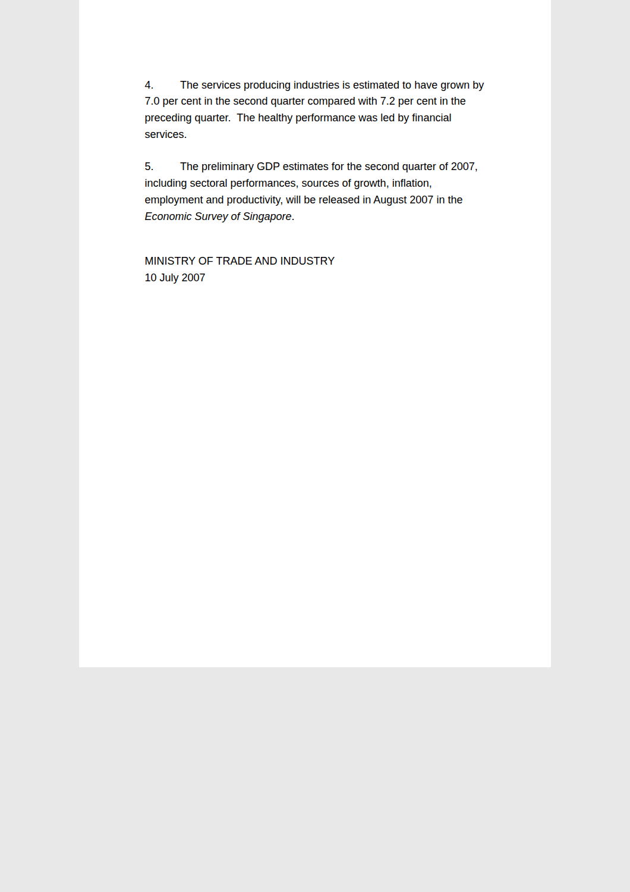4. The services producing industries is estimated to have grown by 7.0 per cent in the second quarter compared with 7.2 per cent in the preceding quarter. The healthy performance was led by financial services.
5. The preliminary GDP estimates for the second quarter of 2007, including sectoral performances, sources of growth, inflation, employment and productivity, will be released in August 2007 in the Economic Survey of Singapore.
MINISTRY OF TRADE AND INDUSTRY
10 July 2007